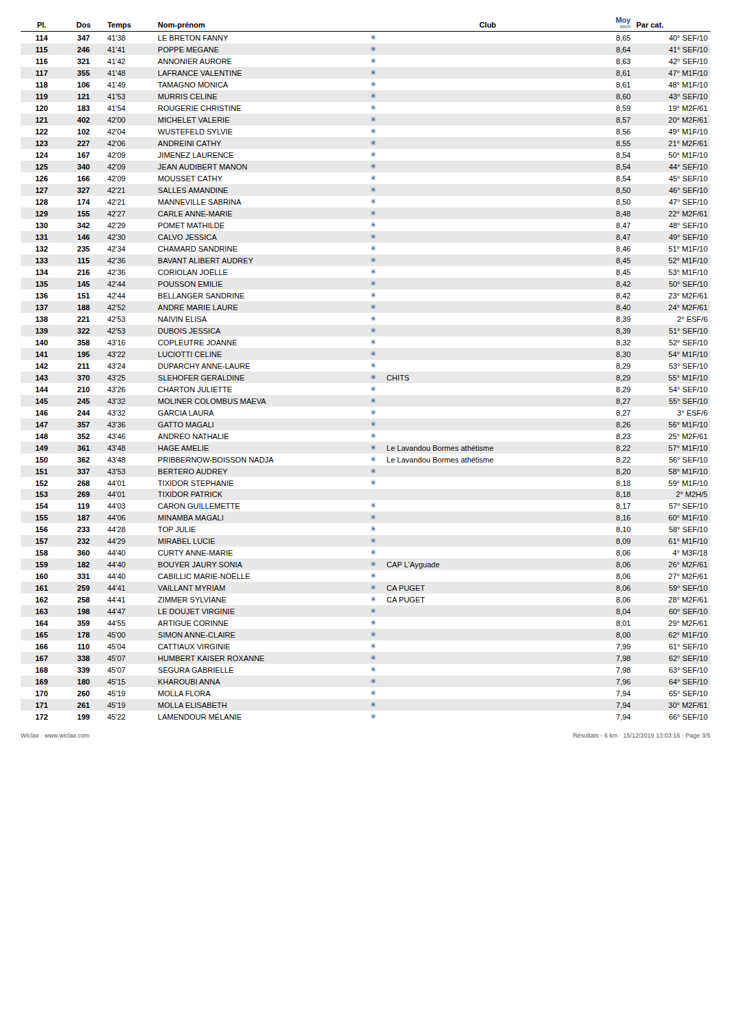| Pl. | Dos | Temps | Nom-prénom | | Club | Moy km/h | Par cat. |
| --- | --- | --- | --- | --- | --- | --- | --- |
| 114 | 347 | 41'38 | LE BRETON FANNY | ✳ | | 8,65 | 40° SEF/10 |
| 115 | 246 | 41'41 | POPPE MEGANE | ✳ | | 8,64 | 41° SEF/10 |
| 116 | 321 | 41'42 | ANNONIER AURORE | ✳ | | 8,63 | 42° SEF/10 |
| 117 | 355 | 41'48 | LAFRANCE VALENTINE | ✳ | | 8,61 | 47° M1F/10 |
| 118 | 106 | 41'49 | TAMAGNO MONICA | ✳ | | 8,61 | 48° M1F/10 |
| 119 | 121 | 41'53 | MURRIS CELINE | ✳ | | 8,60 | 43° SEF/10 |
| 120 | 183 | 41'54 | ROUGERIE CHRISTINE | ✳ | | 8,59 | 19° M2F/61 |
| 121 | 402 | 42'00 | MICHELET VALERIE | ✳ | | 8,57 | 20° M2F/61 |
| 122 | 102 | 42'04 | WUSTEFELD SYLVIE | ✳ | | 8,56 | 49° M1F/10 |
| 123 | 227 | 42'06 | ANDREINI CATHY | ✳ | | 8,55 | 21° M2F/61 |
| 124 | 167 | 42'09 | JIMENEZ LAURENCE | ✳ | | 8,54 | 50° M1F/10 |
| 125 | 340 | 42'09 | JEAN AUDIBERT MANON | ✳ | | 8,54 | 44° SEF/10 |
| 126 | 166 | 42'09 | MOUSSET CATHY | ✳ | | 8,54 | 45° SEF/10 |
| 127 | 327 | 42'21 | SALLES AMANDINE | ✳ | | 8,50 | 46° SEF/10 |
| 128 | 174 | 42'21 | MANNEVILLE SABRINA | ✳ | | 8,50 | 47° SEF/10 |
| 129 | 155 | 42'27 | CARLE ANNE-MARIE | ✳ | | 8,48 | 22° M2F/61 |
| 130 | 342 | 42'29 | POMET MATHILDE | ✳ | | 8,47 | 48° SEF/10 |
| 131 | 146 | 42'30 | CALVO JESSICA | ✳ | | 8,47 | 49° SEF/10 |
| 132 | 235 | 42'34 | CHAMARD SANDRINE | ✳ | | 8,46 | 51° M1F/10 |
| 133 | 115 | 42'36 | BAVANT ALIBERT AUDREY | ✳ | | 8,45 | 52° M1F/10 |
| 134 | 216 | 42'36 | CORIOLAN JOËLLE | ✳ | | 8,45 | 53° M1F/10 |
| 135 | 145 | 42'44 | POUSSON EMILIE | ✳ | | 8,42 | 50° SEF/10 |
| 136 | 151 | 42'44 | BELLANGER SANDRINE | ✳ | | 8,42 | 23° M2F/61 |
| 137 | 188 | 42'52 | ANDRE MARIE LAURE | ✳ | | 8,40 | 24° M2F/61 |
| 138 | 221 | 42'53 | NAIVIN ELISA | ✳ | | 8,39 | 2° ESF/6 |
| 139 | 322 | 42'53 | DUBOIS JESSICA | ✳ | | 8,39 | 51° SEF/10 |
| 140 | 358 | 43'16 | COPLEUTRE JOANNE | ✳ | | 8,32 | 52° SEF/10 |
| 141 | 195 | 43'22 | LUCIOTTI CELINE | ✳ | | 8,30 | 54° M1F/10 |
| 142 | 211 | 43'24 | DUPARCHY ANNE-LAURE | ✳ | | 8,29 | 53° SEF/10 |
| 143 | 370 | 43'25 | SLEHOFER GERALDINE | ✳ | CHITS | 8,29 | 55° M1F/10 |
| 144 | 210 | 43'26 | CHARTON JULIETTE | ✳ | | 8,29 | 54° SEF/10 |
| 145 | 245 | 43'32 | MOLINER COLOMBUS MAEVA | ✳ | | 8,27 | 55° SEF/10 |
| 146 | 244 | 43'32 | GARCIA LAURA | ✳ | | 8,27 | 3° ESF/6 |
| 147 | 357 | 43'36 | GATTO MAGALI | ✳ | | 8,26 | 56° M1F/10 |
| 148 | 352 | 43'46 | ANDREO NATHALIE | ✳ | | 8,23 | 25° M2F/61 |
| 149 | 361 | 43'48 | HAGE AMELIE | ✳ | Le Lavandou Bormes athétisme | 8,22 | 57° M1F/10 |
| 150 | 362 | 43'48 | PRIBBERNOW-BOISSON NADJA | ✳ | Le Lavandou Bormes athétisme | 8,22 | 56° SEF/10 |
| 151 | 337 | 43'53 | BERTERO AUDREY | ✳ | | 8,20 | 58° M1F/10 |
| 152 | 268 | 44'01 | TIXIDOR STEPHANIE | ✳ | | 8,18 | 59° M1F/10 |
| 153 | 269 | 44'01 | TIXIDOR PATRICK | | | 8,18 | 2° M2H/5 |
| 154 | 119 | 44'03 | CARON GUILLEMETTE | ✳ | | 8,17 | 57° SEF/10 |
| 155 | 187 | 44'06 | MINAMBA MAGALI | ✳ | | 8,16 | 60° M1F/10 |
| 156 | 233 | 44'28 | TOP JULIE | ✳ | | 8,10 | 58° SEF/10 |
| 157 | 232 | 44'29 | MIRABEL LUCIE | ✳ | | 8,09 | 61° M1F/10 |
| 158 | 360 | 44'40 | CURTY ANNE-MARIE | ✳ | | 8,06 | 4° M3F/18 |
| 159 | 182 | 44'40 | BOUYER JAURY SONIA | ✳ | CAP L'Ayguade | 8,06 | 26° M2F/61 |
| 160 | 331 | 44'40 | CABILLIC MARIE-NOËLLE | ✳ | | 8,06 | 27° M2F/61 |
| 161 | 259 | 44'41 | VAILLANT MYRIAM | ✳ | CA PUGET | 8,06 | 59° SEF/10 |
| 162 | 258 | 44'41 | ZIMMER SYLVIANE | ✳ | CA PUGET | 8,06 | 28° M2F/61 |
| 163 | 198 | 44'47 | LE DOUJET VIRGINIE | ✳ | | 8,04 | 60° SEF/10 |
| 164 | 359 | 44'55 | ARTIGUE CORINNE | ✳ | | 8,01 | 29° M2F/61 |
| 165 | 178 | 45'00 | SIMON ANNE-CLAIRE | ✳ | | 8,00 | 62° M1F/10 |
| 166 | 110 | 45'04 | CATTIAUX VIRGINIE | ✳ | | 7,99 | 61° SEF/10 |
| 167 | 338 | 45'07 | HUMBERT KAISER ROXANNE | ✳ | | 7,98 | 62° SEF/10 |
| 168 | 339 | 45'07 | SEGURA GABRIELLE | ✳ | | 7,98 | 63° SEF/10 |
| 169 | 180 | 45'15 | KHAROUBI ANNA | ✳ | | 7,96 | 64° SEF/10 |
| 170 | 260 | 45'19 | MOLLA FLORA | ✳ | | 7,94 | 65° SEF/10 |
| 171 | 261 | 45'19 | MOLLA ELISABETH | ✳ | | 7,94 | 30° M2F/61 |
| 172 | 199 | 45'22 | LAMENDOUR MÉLANIE | ✳ | | 7,94 | 66° SEF/10 |
Wiclax · www.wiclax.com
Résultats - 6 km · 15/12/2019 13:03:16 · Page 3/5